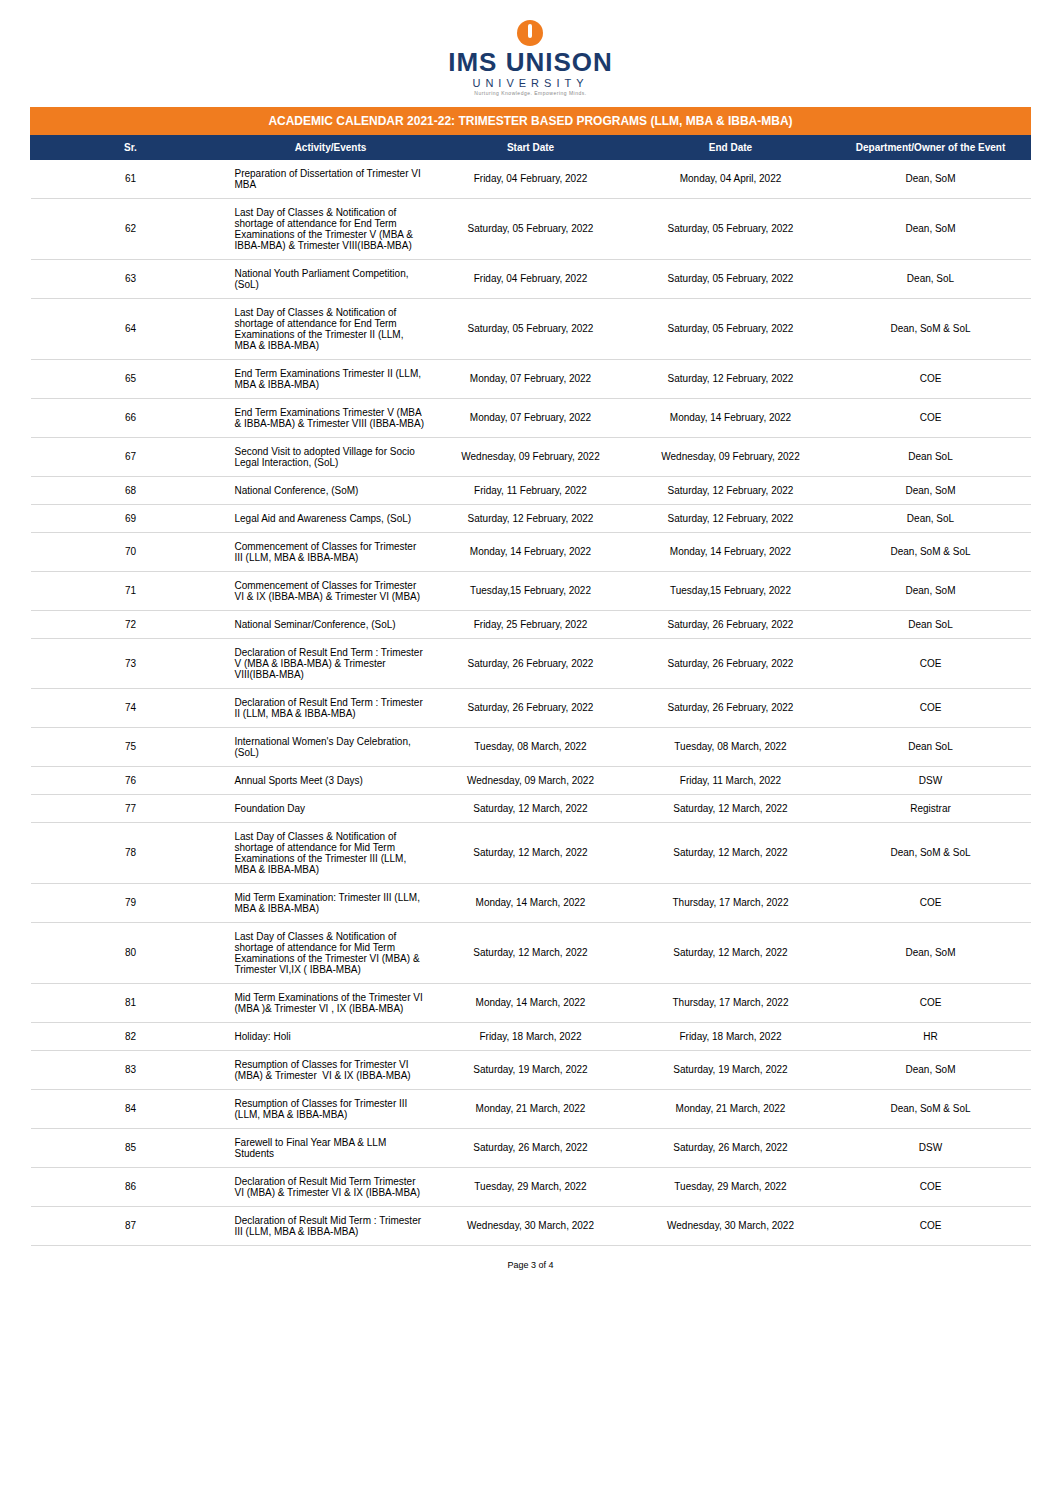IMS UNISON
UNIVERSITY
Nurturing Knowledge. Empowering Minds.
ACADEMIC CALENDAR 2021-22: TRIMESTER BASED PROGRAMS (LLM, MBA & IBBA-MBA)
| Sr. | Activity/Events | Start Date | End Date | Department/Owner of the Event |
| --- | --- | --- | --- | --- |
| 61 | Preparation of Dissertation of Trimester VI MBA | Friday, 04 February, 2022 | Monday, 04 April, 2022 | Dean, SoM |
| 62 | Last Day of Classes & Notification of shortage of attendance for End Term Examinations of the Trimester V (MBA & IBBA-MBA) & Trimester VIII(IBBA-MBA) | Saturday, 05 February, 2022 | Saturday, 05 February, 2022 | Dean, SoM |
| 63 | National Youth Parliament Competition, (SoL) | Friday, 04 February, 2022 | Saturday, 05 February, 2022 | Dean, SoL |
| 64 | Last Day of Classes & Notification of shortage of attendance for End Term Examinations of the Trimester II (LLM, MBA & IBBA-MBA) | Saturday, 05 February, 2022 | Saturday, 05 February, 2022 | Dean, SoM & SoL |
| 65 | End Term Examinations Trimester II (LLM, MBA & IBBA-MBA) | Monday, 07 February, 2022 | Saturday, 12 February, 2022 | COE |
| 66 | End Term Examinations Trimester V (MBA & IBBA-MBA) & Trimester VIII (IBBA-MBA) | Monday, 07 February, 2022 | Monday, 14 February, 2022 | COE |
| 67 | Second Visit to adopted Village for Socio Legal Interaction, (SoL) | Wednesday, 09 February, 2022 | Wednesday, 09 February, 2022 | Dean SoL |
| 68 | National Conference, (SoM) | Friday, 11 February, 2022 | Saturday, 12 February, 2022 | Dean, SoM |
| 69 | Legal Aid and Awareness Camps, (SoL) | Saturday, 12 February, 2022 | Saturday, 12 February, 2022 | Dean, SoL |
| 70 | Commencement of Classes for Trimester III (LLM, MBA & IBBA-MBA) | Monday, 14 February, 2022 | Monday, 14 February, 2022 | Dean, SoM & SoL |
| 71 | Commencement of Classes for Trimester VI & IX (IBBA-MBA) & Trimester VI (MBA) | Tuesday,15 February, 2022 | Tuesday,15 February, 2022 | Dean, SoM |
| 72 | National Seminar/Conference, (SoL) | Friday, 25 February, 2022 | Saturday, 26 February, 2022 | Dean SoL |
| 73 | Declaration of Result End Term : Trimester V (MBA & IBBA-MBA) & Trimester VIII(IBBA-MBA) | Saturday, 26 February, 2022 | Saturday, 26 February, 2022 | COE |
| 74 | Declaration of Result End Term : Trimester II (LLM, MBA & IBBA-MBA) | Saturday, 26 February, 2022 | Saturday, 26 February, 2022 | COE |
| 75 | International Women's Day Celebration, (SoL) | Tuesday, 08 March, 2022 | Tuesday, 08 March, 2022 | Dean SoL |
| 76 | Annual Sports Meet (3 Days) | Wednesday, 09 March, 2022 | Friday, 11 March, 2022 | DSW |
| 77 | Foundation Day | Saturday, 12 March, 2022 | Saturday, 12 March, 2022 | Registrar |
| 78 | Last Day of Classes & Notification of shortage of attendance for Mid Term Examinations of the Trimester III (LLM, MBA & IBBA-MBA) | Saturday, 12 March, 2022 | Saturday, 12 March, 2022 | Dean, SoM & SoL |
| 79 | Mid Term Examination: Trimester III (LLM, MBA & IBBA-MBA) | Monday, 14 March, 2022 | Thursday, 17 March, 2022 | COE |
| 80 | Last Day of Classes & Notification of shortage of attendance for Mid Term Examinations of the Trimester VI (MBA) & Trimester VI,IX ( IBBA-MBA) | Saturday, 12 March, 2022 | Saturday, 12 March, 2022 | Dean, SoM |
| 81 | Mid Term Examinations of the Trimester VI (MBA )& Trimester VI , IX (IBBA-MBA) | Monday, 14 March, 2022 | Thursday, 17 March, 2022 | COE |
| 82 | Holiday: Holi | Friday, 18 March, 2022 | Friday, 18 March, 2022 | HR |
| 83 | Resumption of Classes for Trimester VI (MBA) & Trimester VI & IX (IBBA-MBA) | Saturday, 19 March, 2022 | Saturday, 19 March, 2022 | Dean, SoM |
| 84 | Resumption of Classes for Trimester III (LLM, MBA & IBBA-MBA) | Monday, 21 March, 2022 | Monday, 21 March, 2022 | Dean, SoM & SoL |
| 85 | Farewell to Final Year MBA & LLM Students | Saturday, 26 March, 2022 | Saturday, 26 March, 2022 | DSW |
| 86 | Declaration of Result Mid Term Trimester VI (MBA) & Trimester VI & IX (IBBA-MBA) | Tuesday, 29 March, 2022 | Tuesday, 29 March, 2022 | COE |
| 87 | Declaration of Result Mid Term : Trimester III (LLM, MBA & IBBA-MBA) | Wednesday, 30 March, 2022 | Wednesday, 30 March, 2022 | COE |
Page 3 of 4